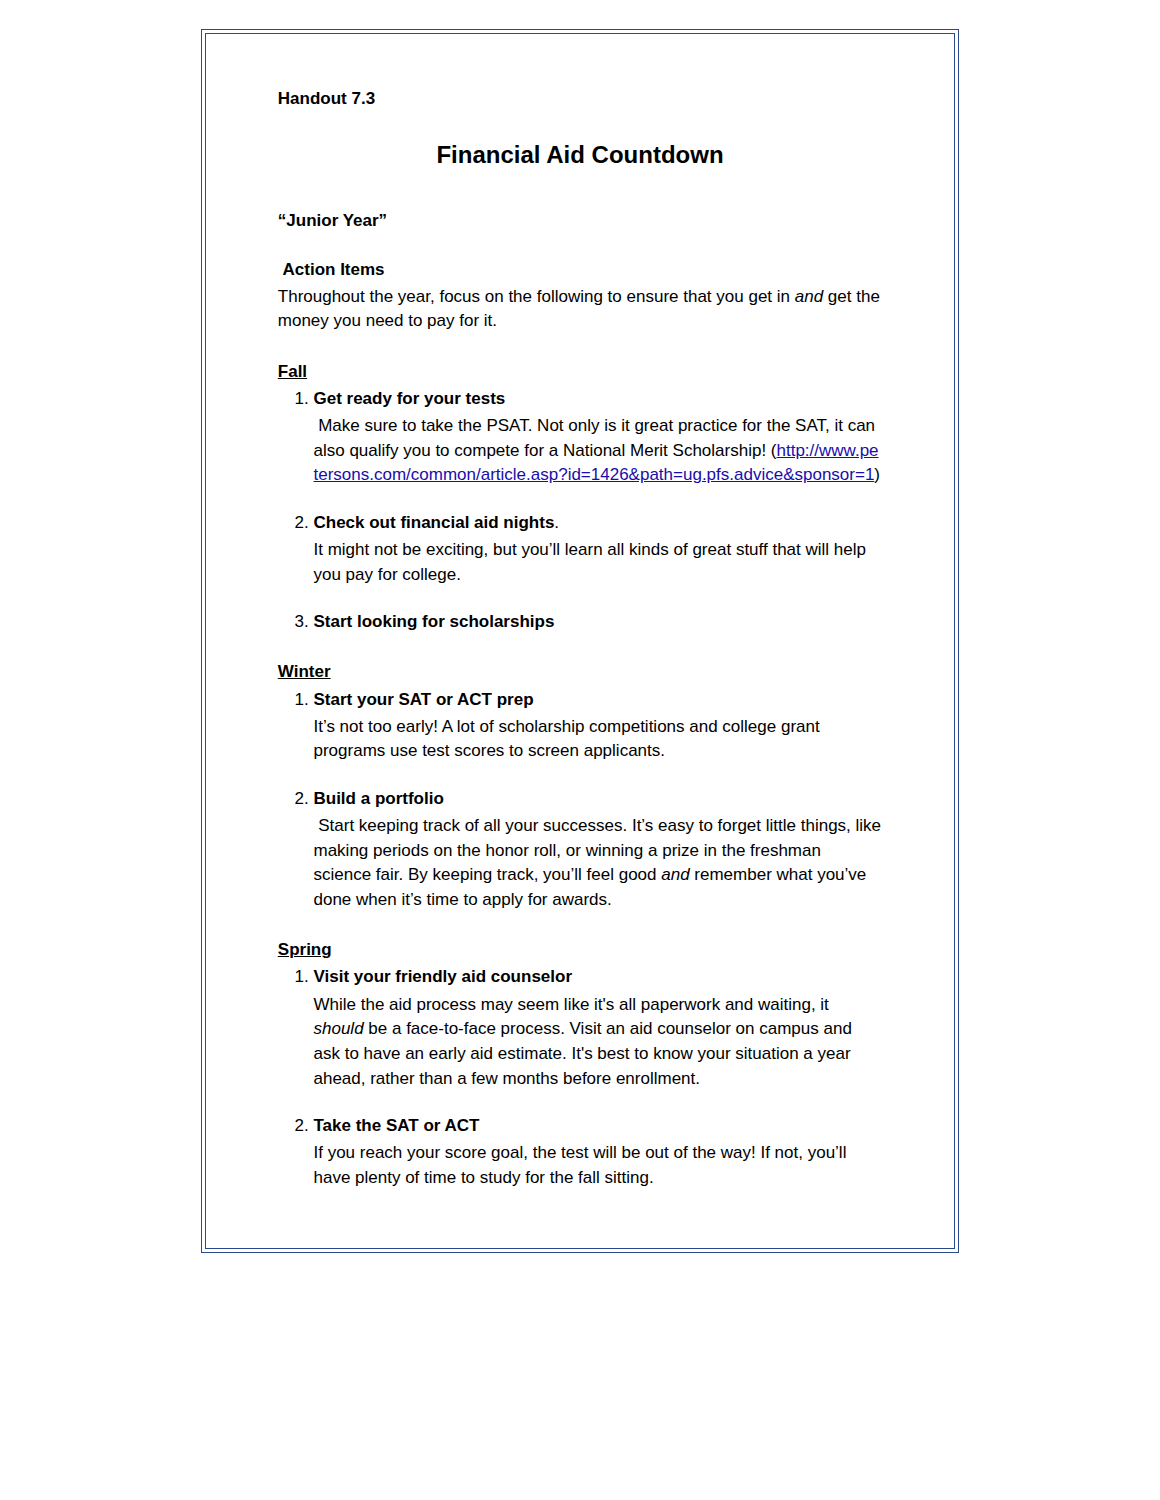Handout 7.3
Financial Aid Countdown
“Junior Year”
Action Items
Throughout the year, focus on the following to ensure that you get in and get the money you need to pay for it.
Fall
Get ready for your tests
Make sure to take the PSAT. Not only is it great practice for the SAT, it can also qualify you to compete for a National Merit Scholarship! (http://www.petersons.com/common/article.asp?id=1426&path=ug.pfs.advice&sponsor=1)
Check out financial aid nights.
It might not be exciting, but you’ll learn all kinds of great stuff that will help you pay for college.
Start looking for scholarships
Winter
Start your SAT or ACT prep
It’s not too early! A lot of scholarship competitions and college grant programs use test scores to screen applicants.
Build a portfolio
Start keeping track of all your successes. It’s easy to forget little things, like making periods on the honor roll, or winning a prize in the freshman science fair. By keeping track, you’ll feel good and remember what you’ve done when it’s time to apply for awards.
Spring
Visit your friendly aid counselor
While the aid process may seem like it's all paperwork and waiting, it should be a face-to-face process. Visit an aid counselor on campus and ask to have an early aid estimate. It's best to know your situation a year ahead, rather than a few months before enrollment.
Take the SAT or ACT
If you reach your score goal, the test will be out of the way! If not, you’ll have plenty of time to study for the fall sitting.